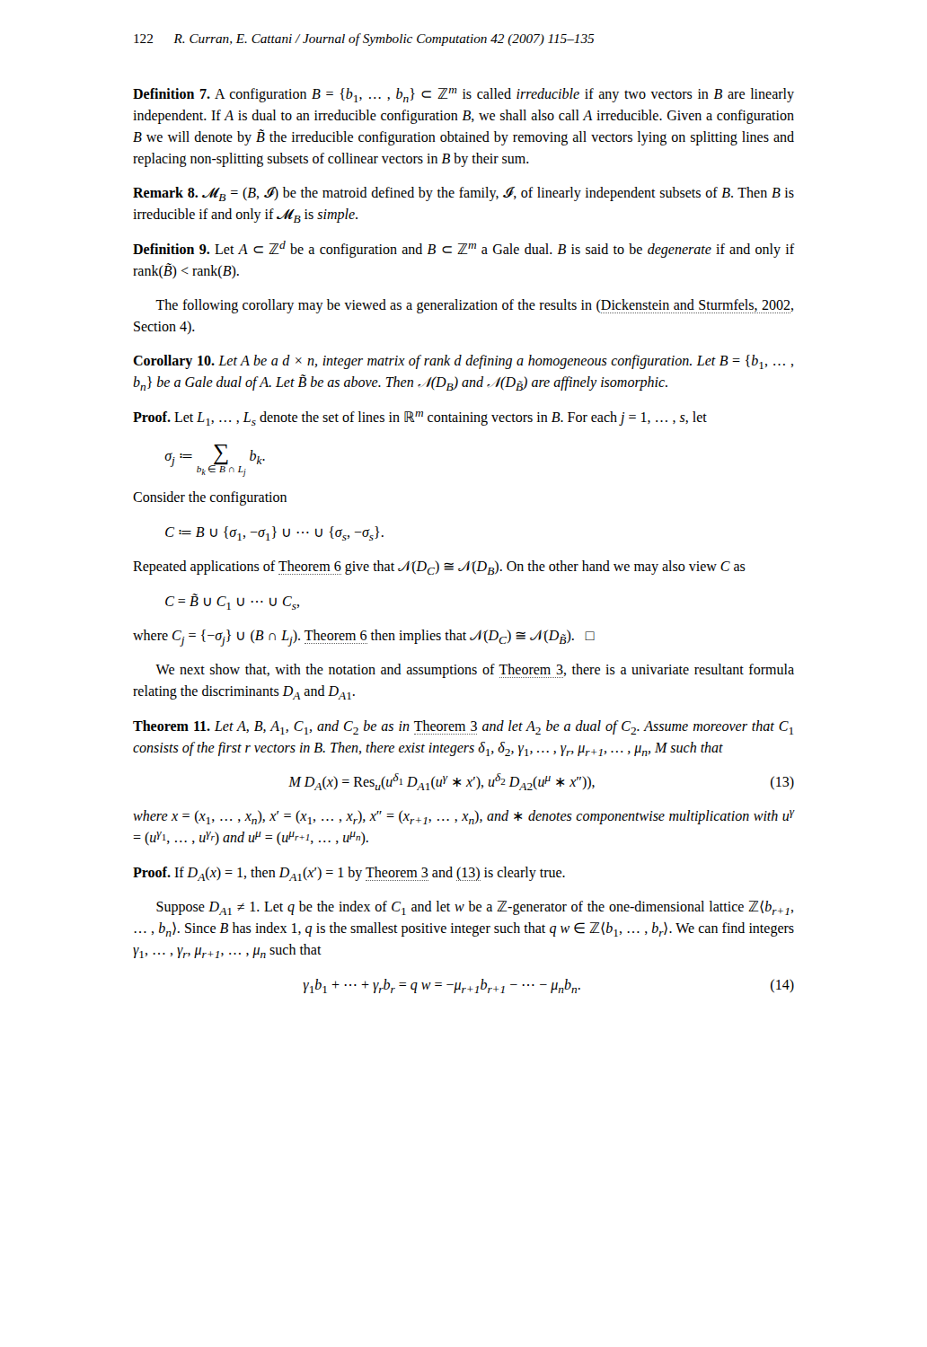122 R. Curran, E. Cattani / Journal of Symbolic Computation 42 (2007) 115–135
Definition 7. A configuration B = {b1, … , bn} ⊂ ℤm is called irreducible if any two vectors in B are linearly independent. If A is dual to an irreducible configuration B, we shall also call A irreducible. Given a configuration B we will denote by B̃ the irreducible configuration obtained by removing all vectors lying on splitting lines and replacing non-splitting subsets of collinear vectors in B by their sum.
Remark 8. 𝓜B = (B, 𝓘) be the matroid defined by the family, 𝓘, of linearly independent subsets of B. Then B is irreducible if and only if 𝓜B is simple.
Definition 9. Let A ⊂ ℤd be a configuration and B ⊂ ℤm a Gale dual. B is said to be degenerate if and only if rank(B̃) < rank(B).
The following corollary may be viewed as a generalization of the results in (Dickenstein and Sturmfels, 2002, Section 4).
Corollary 10. Let A be a d × n, integer matrix of rank d defining a homogeneous configuration. Let B = {b1, … , bn} be a Gale dual of A. Let B̃ be as above. Then 𝒩(DB) and 𝒩(DB̃) are affinely isomorphic.
Proof. Let L1, … , Ls denote the set of lines in ℝm containing vectors in B. For each j = 1, … , s, let
σj ≔ ∑bk ∈ B ∩ Lj bk.
Consider the configuration
C ≔ B ∪ {σ1, −σ1} ∪ ⋯ ∪ {σs, −σs}.
Repeated applications of Theorem 6 give that 𝒩(DC) ≅ 𝒩(DB). On the other hand we may also view C as
C = B̃ ∪ C1 ∪ ⋯ ∪ Cs,
where Cj = {−σj} ∪ (B ∩ Lj). Theorem 6 then implies that 𝒩(DC) ≅ 𝒩(DB̃). □
We next show that, with the notation and assumptions of Theorem 3, there is a univariate resultant formula relating the discriminants DA and DA1.
Theorem 11. Let A, B, A1, C1, and C2 be as in Theorem 3 and let A2 be a dual of C2. Assume moreover that C1 consists of the first r vectors in B. Then, there exist integers δ1, δ2, γ1, … , γr, μr+1, … , μn, M such that
M DA(x) = Resu(uδ1 DA1(uγ ∗ x′), uδ2 DA2(uμ ∗ x″)), (13)
where x = (x1, … , xn), x′ = (x1, … , xr), x″ = (xr+1, … , xn), and ∗ denotes componentwise multiplication with uγ = (uγ1, … , uγr) and uμ = (uμr+1, … , uμn).
Proof. If DA(x) = 1, then DA1(x′) = 1 by Theorem 3 and (13) is clearly true.
Suppose DA1 ≠ 1. Let q be the index of C1 and let w be a ℤ-generator of the one-dimensional lattice ℤ⟨br+1, … , bn⟩. Since B has index 1, q is the smallest positive integer such that q w ∈ ℤ⟨b1, … , br⟩. We can find integers γ1, … , γr, μr+1, … , μn such that
γ1b1 + ⋯ + γrbr = q w = −μr+1br+1 − ⋯ − μnbn. (14)